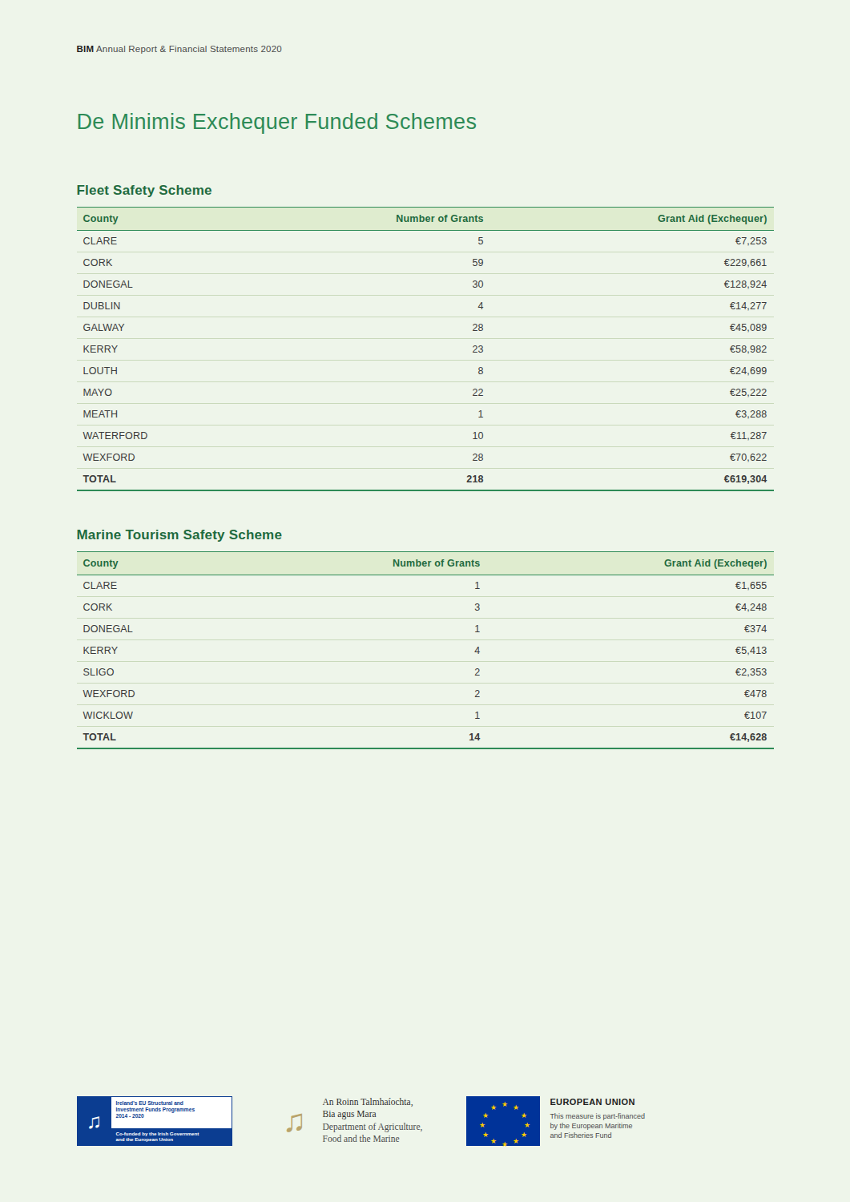BIM Annual Report & Financial Statements 2020
De Minimis Exchequer Funded Schemes
Fleet Safety Scheme
| County | Number of Grants | Grant Aid (Exchequer) |
| --- | --- | --- |
| CLARE | 5 | €7,253 |
| CORK | 59 | €229,661 |
| DONEGAL | 30 | €128,924 |
| DUBLIN | 4 | €14,277 |
| GALWAY | 28 | €45,089 |
| KERRY | 23 | €58,982 |
| LOUTH | 8 | €24,699 |
| MAYO | 22 | €25,222 |
| MEATH | 1 | €3,288 |
| WATERFORD | 10 | €11,287 |
| WEXFORD | 28 | €70,622 |
| TOTAL | 218 | €619,304 |
Marine Tourism Safety Scheme
| County | Number of Grants | Grant Aid (Excheqer) |
| --- | --- | --- |
| CLARE | 1 | €1,655 |
| CORK | 3 | €4,248 |
| DONEGAL | 1 | €374 |
| KERRY | 4 | €5,413 |
| SLIGO | 2 | €2,353 |
| WEXFORD | 2 | €478 |
| WICKLOW | 1 | €107 |
| TOTAL | 14 | €14,628 |
♫
Ireland’s EU Structural and
Investment Funds Programmes
2014 - 2020
Co-funded by the Irish Government
and the European Union
♫
An Roinn Talmhaíochta,
Bia agus Mara
Department of Agriculture,
Food and the Marine
★ ★ ★ ★ ★ ★ ★ ★ ★ ★ ★ ★
EUROPEAN UNION This measure is part-financed
by the European Maritime
and Fisheries Fund